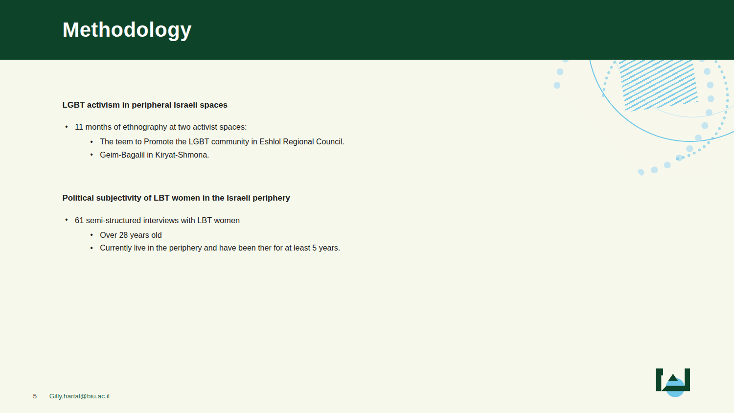Methodology
LGBT activism in peripheral Israeli spaces
11 months of ethnography at two activist spaces:
The teem to Promote the LGBT community in Eshlol Regional Council.
Geim-Bagalil in Kiryat-Shmona.
Political subjectivity of LBT women in the Israeli periphery
61 semi-structured interviews with LBT women
Over 28 years old
Currently live in the periphery and have been ther for at least 5 years.
5 Gilly.hartal@biu.ac.il